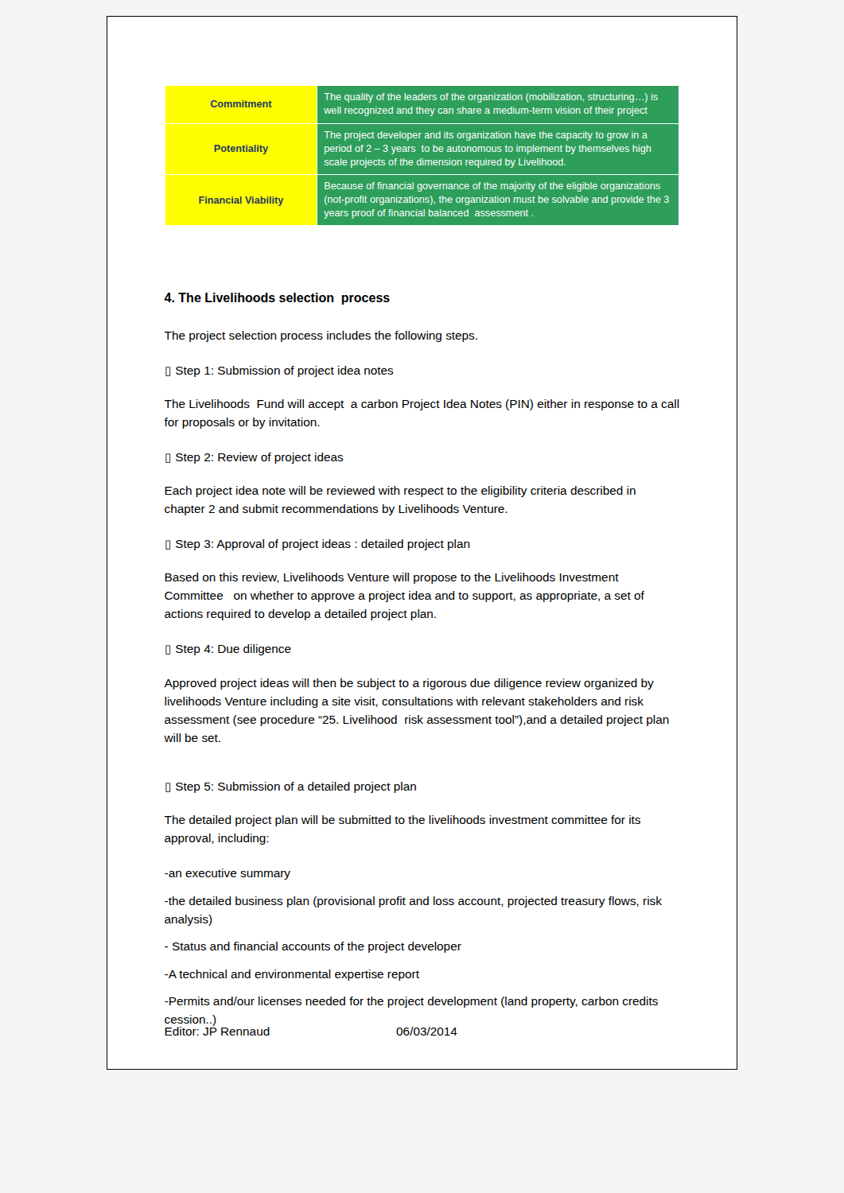| Commitment | The quality of the leaders of the organization (mobilization, structuring…) is well recognized and they can share a medium-term vision of their project |
| Potentiality | The project developer and its organization have the capacity to grow in a period of 2 – 3 years to be autonomous to implement by themselves high scale projects of the dimension required by Livelihood. |
| Financial Viability | Because of financial governance of the majority of the eligible organizations (not-profit organizations), the organization must be solvable and provide the 3 years proof of financial balanced assessment . |
4. The Livelihoods selection process
The project selection process includes the following steps.
▯Step 1: Submission of project idea notes
The Livelihoods Fund will accept a carbon Project Idea Notes (PIN) either in response to a call for proposals or by invitation.
▯Step 2: Review of project ideas
Each project idea note will be reviewed with respect to the eligibility criteria described in chapter 2 and submit recommendations by Livelihoods Venture.
▯Step 3: Approval of project ideas : detailed project plan
Based on this review, Livelihoods Venture will propose to the Livelihoods Investment Committee on whether to approve a project idea and to support, as appropriate, a set of actions required to develop a detailed project plan.
▯Step 4: Due diligence
Approved project ideas will then be subject to a rigorous due diligence review organized by livelihoods Venture including a site visit, consultations with relevant stakeholders and risk assessment (see procedure “25. Livelihood risk assessment tool”),and a detailed project plan will be set.
▯Step 5: Submission of a detailed project plan
The detailed project plan will be submitted to the livelihoods investment committee for its approval, including:
-an executive summary
-the detailed business plan (provisional profit and loss account, projected treasury flows, risk analysis)
- Status and financial accounts of the project developer
-A technical and environmental expertise report
-Permits and/our licenses needed for the project development (land property, carbon credits cession..)
Editor: JP Rennaud
06/03/2014